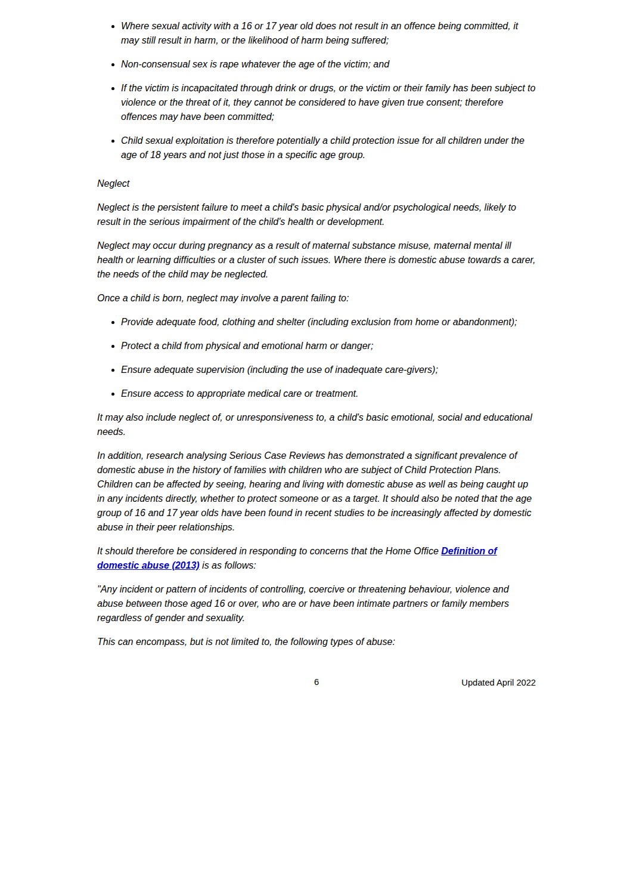Where sexual activity with a 16 or 17 year old does not result in an offence being committed, it may still result in harm, or the likelihood of harm being suffered;
Non-consensual sex is rape whatever the age of the victim; and
If the victim is incapacitated through drink or drugs, or the victim or their family has been subject to violence or the threat of it, they cannot be considered to have given true consent; therefore offences may have been committed;
Child sexual exploitation is therefore potentially a child protection issue for all children under the age of 18 years and not just those in a specific age group.
Neglect
Neglect is the persistent failure to meet a child's basic physical and/or psychological needs, likely to result in the serious impairment of the child's health or development.
Neglect may occur during pregnancy as a result of maternal substance misuse, maternal mental ill health or learning difficulties or a cluster of such issues. Where there is domestic abuse towards a carer, the needs of the child may be neglected.
Once a child is born, neglect may involve a parent failing to:
Provide adequate food, clothing and shelter (including exclusion from home or abandonment);
Protect a child from physical and emotional harm or danger;
Ensure adequate supervision (including the use of inadequate care-givers);
Ensure access to appropriate medical care or treatment.
It may also include neglect of, or unresponsiveness to, a child's basic emotional, social and educational needs.
In addition, research analysing Serious Case Reviews has demonstrated a significant prevalence of domestic abuse in the history of families with children who are subject of Child Protection Plans. Children can be affected by seeing, hearing and living with domestic abuse as well as being caught up in any incidents directly, whether to protect someone or as a target. It should also be noted that the age group of 16 and 17 year olds have been found in recent studies to be increasingly affected by domestic abuse in their peer relationships.
It should therefore be considered in responding to concerns that the Home Office Definition of domestic abuse (2013) is as follows:
"Any incident or pattern of incidents of controlling, coercive or threatening behaviour, violence and abuse between those aged 16 or over, who are or have been intimate partners or family members regardless of gender and sexuality.
This can encompass, but is not limited to, the following types of abuse:
6
Updated April 2022